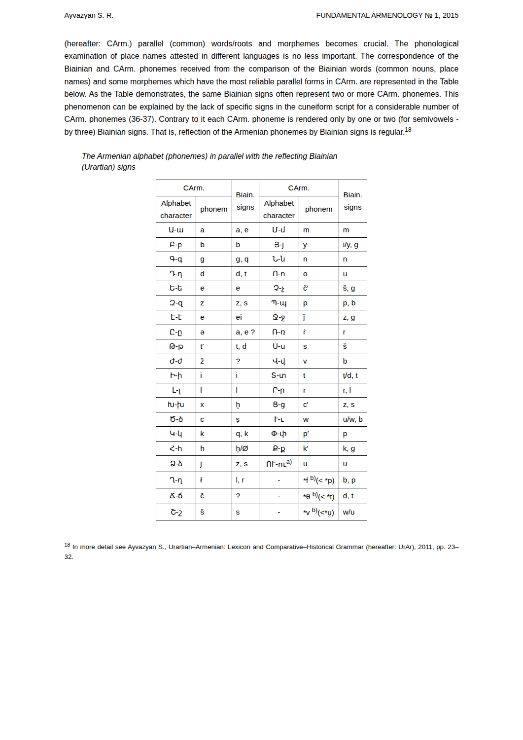Ayvazyan S. R. FUNDAMENTAL ARMENOLOGY № 1, 2015
(hereafter: CArm.) parallel (common) words/roots and morphemes becomes crucial. The phonological examination of place names attested in different languages is no less important. The correspondence of the Biainian and CArm. phonemes received from the comparison of the Biainian words (common nouns, place names) and some morphemes which have the most reliable parallel forms in CArm. are represented in the Table below. As the Table demonstrates, the same Biainian signs often represent two or more CArm. phonemes. This phenomenon can be explained by the lack of specific signs in the cuneiform script for a considerable number of CArm. phonemes (36-37). Contrary to it each CArm. phoneme is rendered only by one or two (for semivowels - by three) Biainian signs. That is, reflection of the Armenian phonemes by Biainian signs is regular.18
The Armenian alphabet (phonemes) in parallel with the reflecting Biainian
(Urartian) signs
| CArm. | Biain. signs | CArm. | Biain. signs |
| --- | --- | --- | --- |
| Alphabet character | phonem | Alphabet character | phonem |
| Ա-ա | a | a, e | Մ-մ | m | m |
| Բ-բ | b | b | Յ-յ | y | i/y, g |
| Գ-գ | g | g, q | Ն-ն | n | n |
| Դ-դ | d | d, t | Ո-ո | o | u |
| Ե-ե | e | e | Չ-չ | č′ | š, g |
| Զ-զ | z | z, s | Պ-պ | p | p, b |
| Է-է | ē | ei | Ջ-ջ | ǰ | z, g |
| Ը-ը | ə | a, e ? | Ռ-ռ | ṙ | r |
| Թ-թ | t′ | t, d | Ս-ս | s | š |
| Ժ-ժ | ž | ? | Վ-վ | v | b |
| Ի-ի | i | i | Տ-տ | t | ṭ/d, t |
| Լ-լ | l | l | Ր-ր | r | r, l |
| Խ-խ | x | ḫ | Ց-ց | c′ | z, s |
| Ծ-ծ | c | ṣ | Ւ-ւ | w | u/w, b |
| Կ-կ | k | q, k | Փ-փ | p′ | p |
| Հ-հ | h | ḫ/Ø | Ք-ք | k′ | k, g |
| Ձ-ձ | j | z, s | ՈՒ-ու a) | u | u |
| Ղ-ղ | ł | l, r | - | *f b) (< *p) | b, p |
| Ճ-ճ | č | ? | - | *θ b) (< *t) | d, t |
| Շ-շ | š | s | - | *v b) (<*ṷ) | w/u |
18 In more detail see Ayvazyan S., Urartian–Armenian: Lexicon and Comparative–Historical Grammar (hereafter: UrAr), 2011, pp. 23–32.